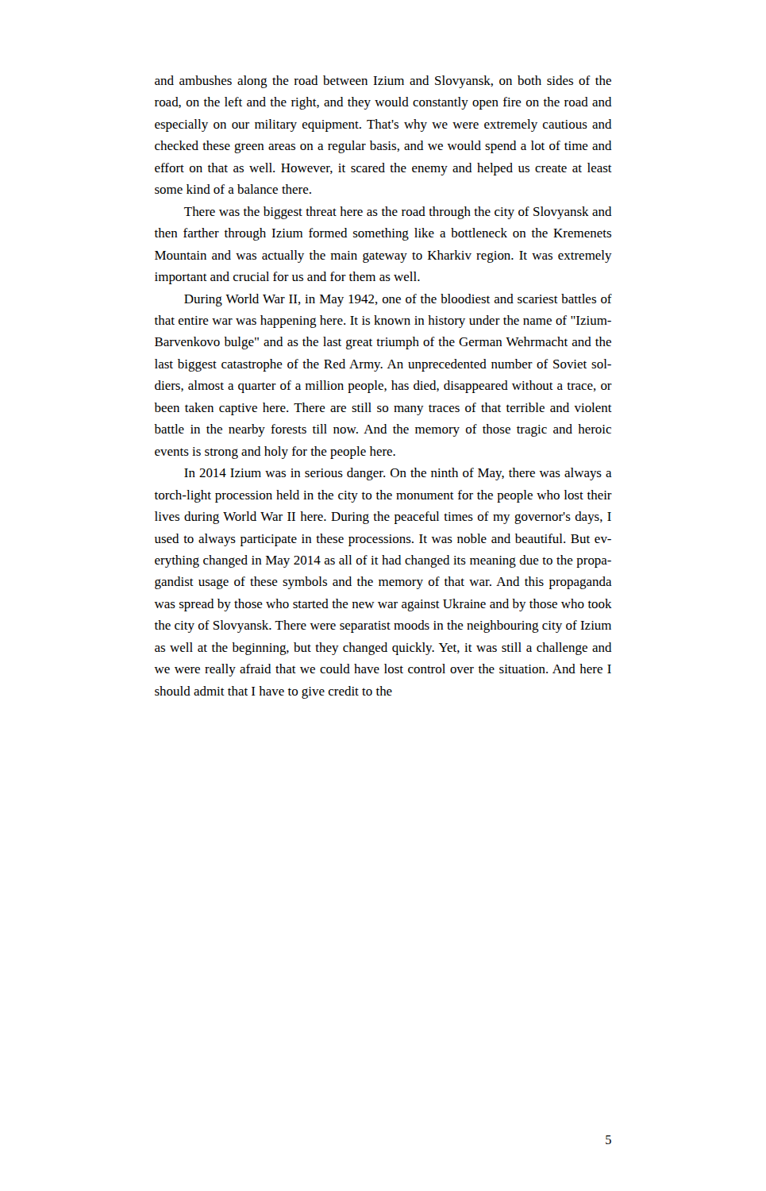and ambushes along the road between Izium and Slovyansk, on both sides of the road, on the left and the right, and they would constantly open fire on the road and especially on our military equipment. That's why we were extremely cautious and checked these green areas on a regular basis, and we would spend a lot of time and effort on that as well. However, it scared the enemy and helped us create at least some kind of a balance there.
There was the biggest threat here as the road through the city of Slovyansk and then farther through Izium formed something like a bottleneck on the Kremenets Mountain and was actually the main gateway to Kharkiv region. It was extremely important and crucial for us and for them as well.
During World War II, in May 1942, one of the bloodiest and scariest battles of that entire war was happening here. It is known in history under the name of "Izium-Barvenkovo bulge" and as the last great triumph of the German Wehrmacht and the last biggest catastrophe of the Red Army. An unprecedented number of Soviet soldiers, almost a quarter of a million people, has died, disappeared without a trace, or been taken captive here. There are still so many traces of that terrible and violent battle in the nearby forests till now. And the memory of those tragic and heroic events is strong and holy for the people here.
In 2014 Izium was in serious danger. On the ninth of May, there was always a torch-light procession held in the city to the monument for the people who lost their lives during World War II here. During the peaceful times of my governor's days, I used to always participate in these processions. It was noble and beautiful. But everything changed in May 2014 as all of it had changed its meaning due to the propagandist usage of these symbols and the memory of that war. And this propaganda was spread by those who started the new war against Ukraine and by those who took the city of Slovyansk. There were separatist moods in the neighbouring city of Izium as well at the beginning, but they changed quickly. Yet, it was still a challenge and we were really afraid that we could have lost control over the situation. And here I should admit that I have to give credit to the
5